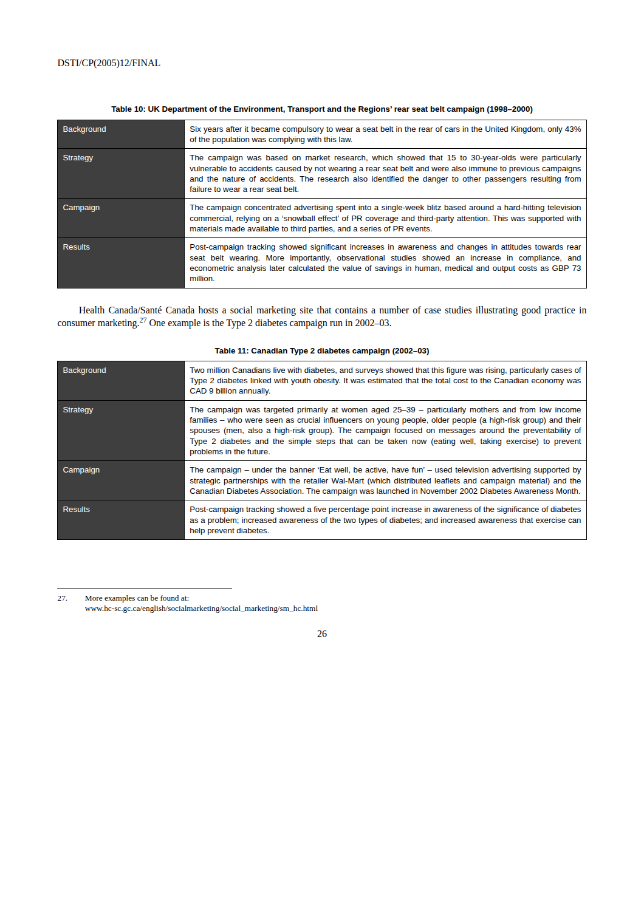DSTI/CP(2005)12/FINAL
Table 10: UK Department of the Environment, Transport and the Regions’ rear seat belt campaign (1998–2000)
| Background | Six years after it became compulsory to wear a seat belt in the rear of cars in the United Kingdom, only 43% of the population was complying with this law. |
| Strategy | The campaign was based on market research, which showed that 15 to 30-year-olds were particularly vulnerable to accidents caused by not wearing a rear seat belt and were also immune to previous campaigns and the nature of accidents. The research also identified the danger to other passengers resulting from failure to wear a rear seat belt. |
| Campaign | The campaign concentrated advertising spent into a single-week blitz based around a hard-hitting television commercial, relying on a ‘snowball effect’ of PR coverage and third-party attention. This was supported with materials made available to third parties, and a series of PR events. |
| Results | Post-campaign tracking showed significant increases in awareness and changes in attitudes towards rear seat belt wearing. More importantly, observational studies showed an increase in compliance, and econometric analysis later calculated the value of savings in human, medical and output costs as GBP 73 million. |
Health Canada/Santé Canada hosts a social marketing site that contains a number of case studies illustrating good practice in consumer marketing.27 One example is the Type 2 diabetes campaign run in 2002–03.
Table 11: Canadian Type 2 diabetes campaign (2002–03)
| Background | Two million Canadians live with diabetes, and surveys showed that this figure was rising, particularly cases of Type 2 diabetes linked with youth obesity. It was estimated that the total cost to the Canadian economy was CAD 9 billion annually. |
| Strategy | The campaign was targeted primarily at women aged 25–39 – particularly mothers and from low income families – who were seen as crucial influencers on young people, older people (a high-risk group) and their spouses (men, also a high-risk group). The campaign focused on messages around the preventability of Type 2 diabetes and the simple steps that can be taken now (eating well, taking exercise) to prevent problems in the future. |
| Campaign | The campaign – under the banner ‘Eat well, be active, have fun’ – used television advertising supported by strategic partnerships with the retailer Wal-Mart (which distributed leaflets and campaign material) and the Canadian Diabetes Association. The campaign was launched in November 2002 Diabetes Awareness Month. |
| Results | Post-campaign tracking showed a five percentage point increase in awareness of the significance of diabetes as a problem; increased awareness of the two types of diabetes; and increased awareness that exercise can help prevent diabetes. |
27.
More examples can be found at:
www.hc-sc.gc.ca/english/socialmarketing/social_marketing/sm_hc.html
26